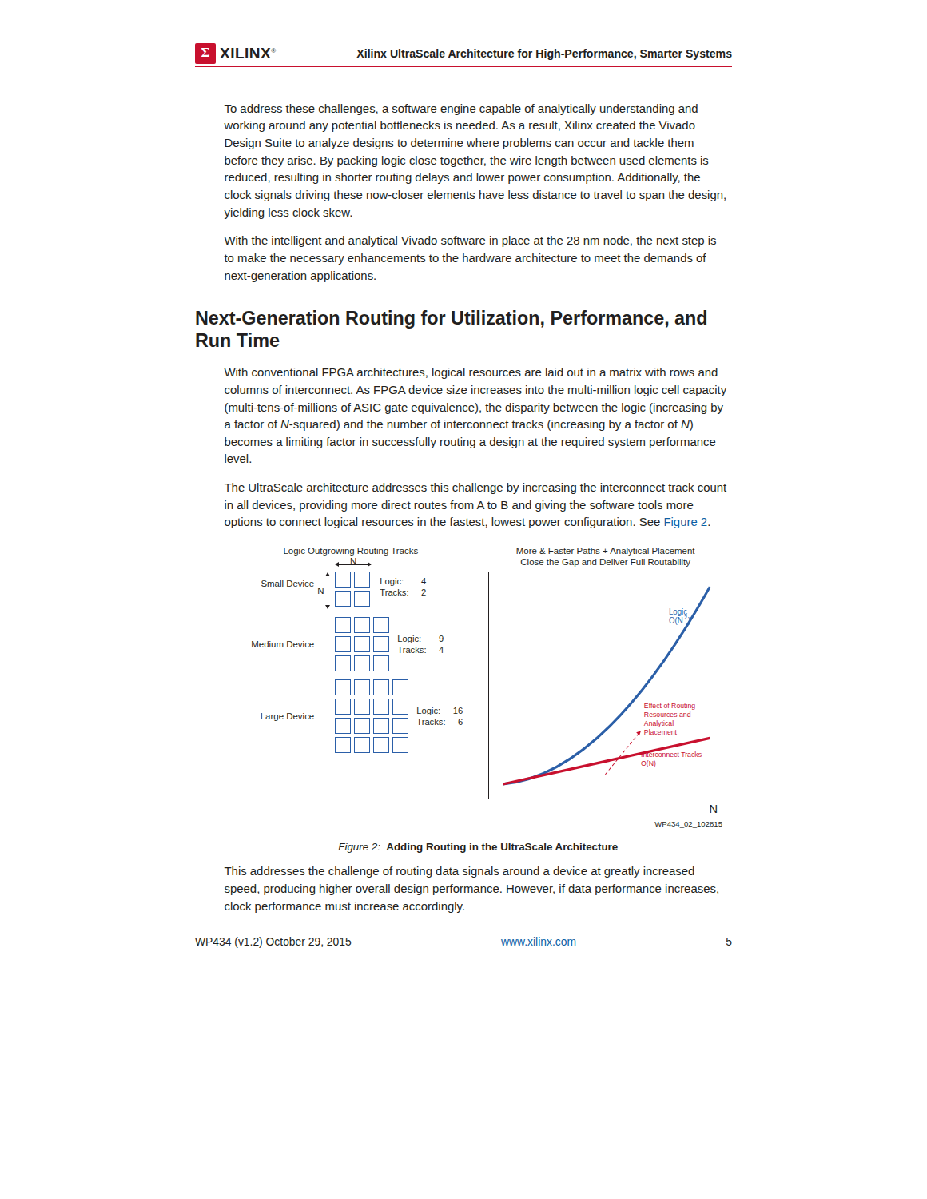Σ
XILINX®
Xilinx UltraScale Architecture for High-Performance, Smarter Systems
To address these challenges, a software engine capable of analytically understanding and working around any potential bottlenecks is needed. As a result, Xilinx created the Vivado Design Suite to analyze designs to determine where problems can occur and tackle them before they arise. By packing logic close together, the wire length between used elements is reduced, resulting in shorter routing delays and lower power consumption. Additionally, the clock signals driving these now-closer elements have less distance to travel to span the design, yielding less clock skew.
With the intelligent and analytical Vivado software in place at the 28 nm node, the next step is to make the necessary enhancements to the hardware architecture to meet the demands of next-generation applications.
Next-Generation Routing for Utilization, Performance, and Run Time
With conventional FPGA architectures, logical resources are laid out in a matrix with rows and columns of interconnect. As FPGA device size increases into the multi-million logic cell capacity (multi-tens-of-millions of ASIC gate equivalence), the disparity between the logic (increasing by a factor of N-squared) and the number of interconnect tracks (increasing by a factor of N) becomes a limiting factor in successfully routing a design at the required system performance level.
The UltraScale architecture addresses this challenge by increasing the interconnect track count in all devices, providing more direct routes from A to B and giving the software tools more options to connect logical resources in the fastest, lowest power configuration. See Figure 2.
Logic Outgrowing Routing Tracks
Small Device
N
N
Logic: 4 Tracks: 2
Medium Device
Logic: 9 Tracks: 4
Large Device
Logic: 16 Tracks: 6
More & Faster Paths + Analytical Placement
Close the Gap and Deliver Full Routability
Logic O(N 2 ) Effect of Routing Resources and Analytical Placement Interconnect Tracks O(N)
N
WP434_02_102815
Figure 2: Adding Routing in the UltraScale Architecture
This addresses the challenge of routing data signals around a device at greatly increased speed, producing higher overall design performance. However, if data performance increases, clock performance must increase accordingly.
WP434 (v1.2) October 29, 2015
www.xilinx.com
5